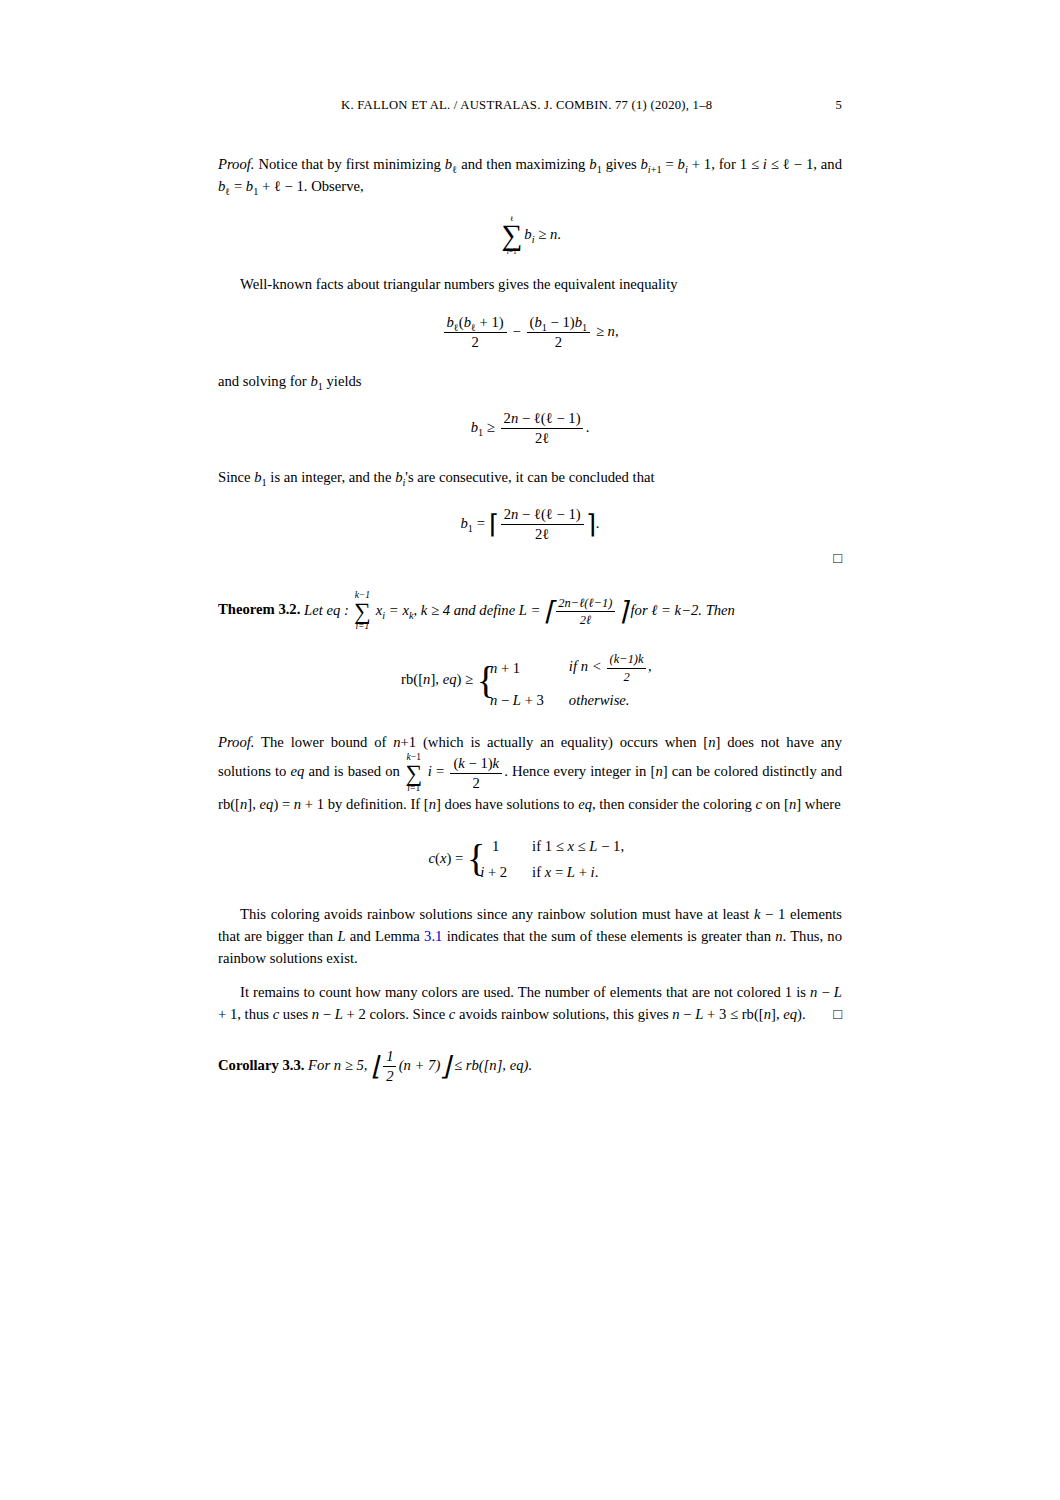K. Fallon et al. / Australas. J. Combin. 77 (1) (2020), 1–8
5
Proof. Notice that by first minimizing bℓ and then maximizing b1 gives bi+1 = bi + 1, for 1 ≤ i ≤ ℓ − 1, and bℓ = b1 + ℓ − 1. Observe,
ℓ∑i=1 bi ≥ n.
Well-known facts about triangular numbers gives the equivalent inequality
bℓ(bℓ + 1) 2 − (b1 − 1)b12 ≥ n,
and solving for b1 yields
b1 ≥ 2n − ℓ(ℓ − 1) 2ℓ.
Since b1 is an integer, and the bi's are consecutive, it can be concluded that
b1 = ⌈2n − ℓ(ℓ − 1) 2ℓ⌉.
□
Theorem 3.2. Let eq : k−1∑i=1 xi = xk, k ≥ 4 and define L = ⌈2n−ℓ(ℓ−1) 2ℓ⌉ for ℓ = k−2. Then
rb([n], eq) ≥ {
| n + 1 | if n < ( k −1) k 2 , |
| n − L + 3 | otherwise. |
Proof. The lower bound of n+1 (which is actually an equality) occurs when [n] does not have any solutions to eq and is based on k−1∑i=1 i = (k − 1)k 2. Hence every integer in [n] can be colored distinctly and rb([n], eq) = n + 1 by definition. If [n] does have solutions to eq, then consider the coloring c on [n] where
c(x) = {
| 1 | if 1 ≤ x ≤ L − 1, |
| i + 2 | if x = L + i . |
This coloring avoids rainbow solutions since any rainbow solution must have at least k − 1 elements that are bigger than L and Lemma 3.1 indicates that the sum of these elements is greater than n. Thus, no rainbow solutions exist.
It remains to count how many colors are used. The number of elements that are not colored 1 is n − L + 1, thus c uses n − L + 2 colors. Since c avoids rainbow solutions, this gives n − L + 3 ≤ rb([n], eq). □
Corollary 3.3. For n ≥ 5, ⌊12(n + 7)⌋ ≤ rb([n], eq).